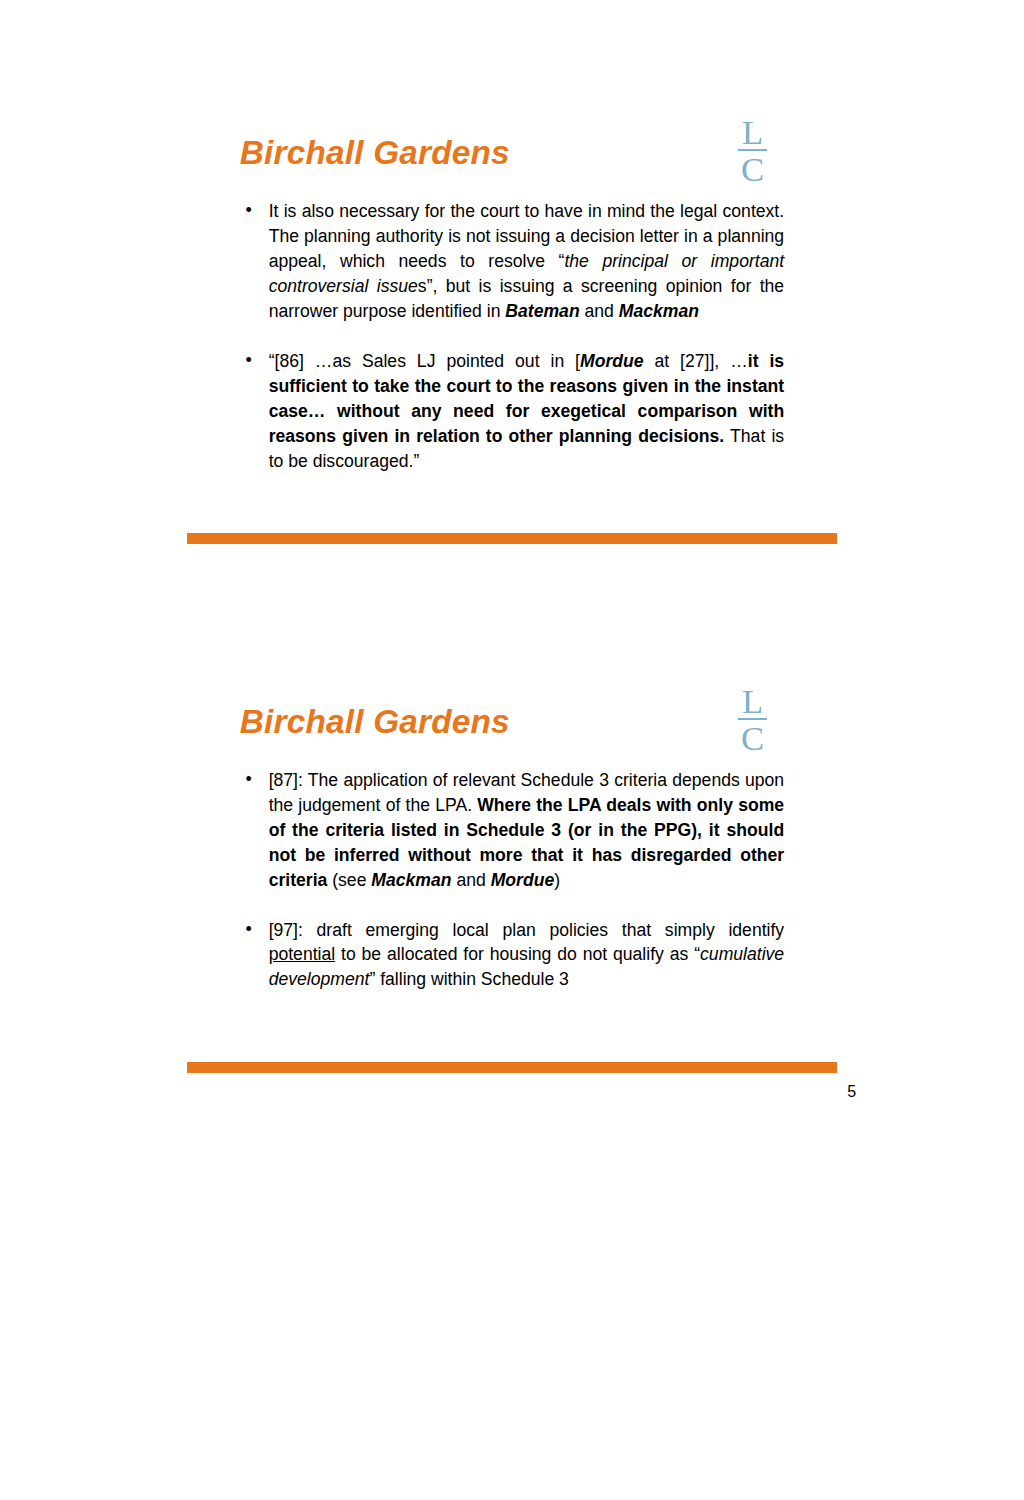LC
Birchall Gardens
It is also necessary for the court to have in mind the legal context. The planning authority is not issuing a decision letter in a planning appeal, which needs to resolve “the principal or important controversial issues”, but is issuing a screening opinion for the narrower purpose identified in Bateman and Mackman
“[86] …as Sales LJ pointed out in [Mordue at [27]], …it is sufficient to take the court to the reasons given in the instant case… without any need for exegetical comparison with reasons given in relation to other planning decisions. That is to be discouraged.”
LC
Birchall Gardens
[87]: The application of relevant Schedule 3 criteria depends upon the judgement of the LPA. Where the LPA deals with only some of the criteria listed in Schedule 3 (or in the PPG), it should not be inferred without more that it has disregarded other criteria (see Mackman and Mordue)
[97]: draft emerging local plan policies that simply identify potential to be allocated for housing do not qualify as “cumulative development” falling within Schedule 3
5